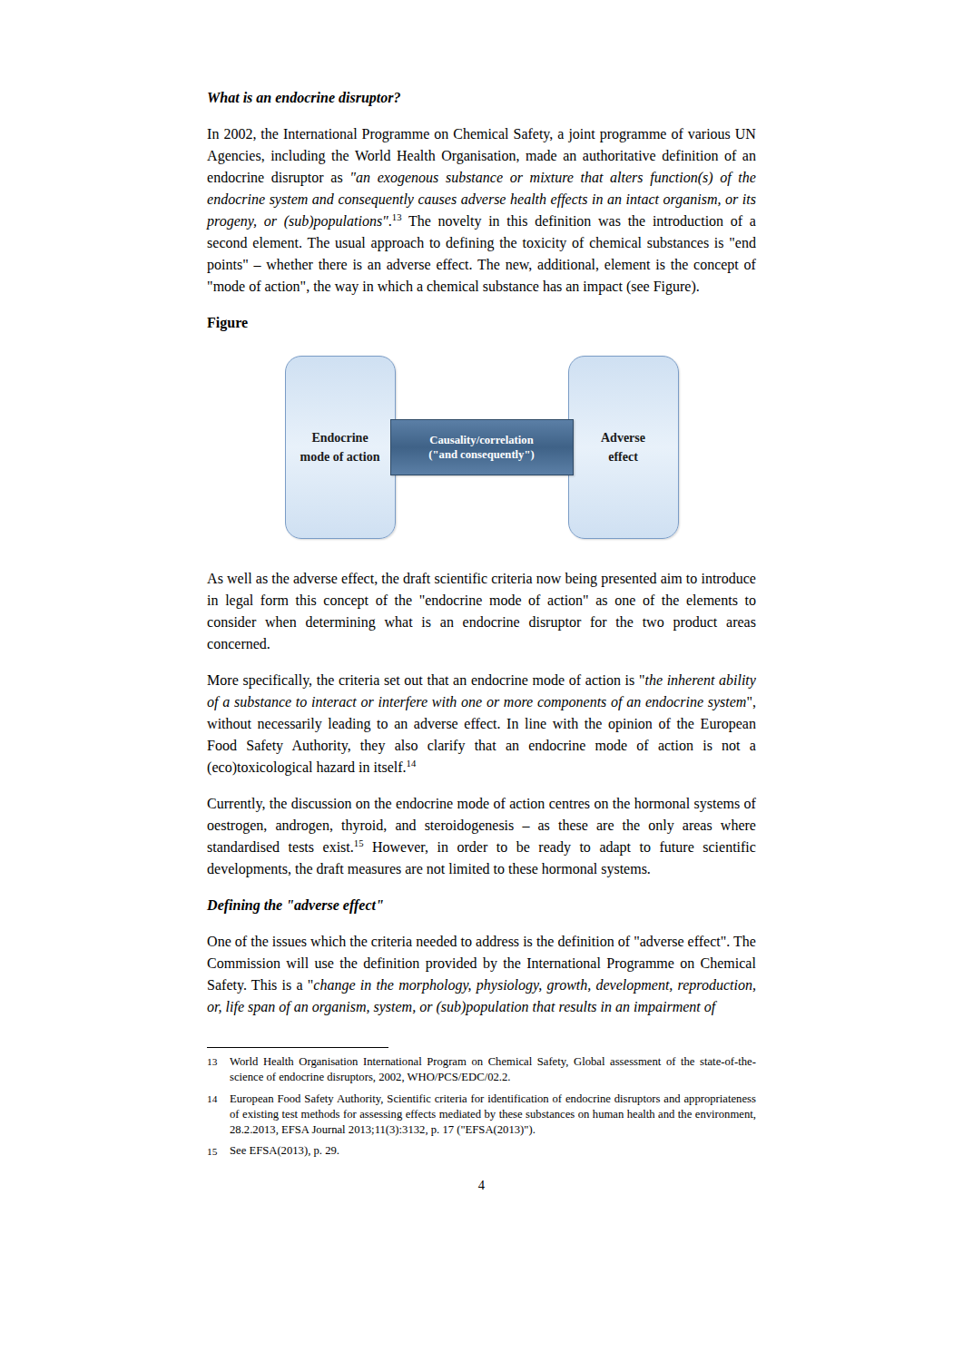What is an endocrine disruptor?
In 2002, the International Programme on Chemical Safety, a joint programme of various UN Agencies, including the World Health Organisation, made an authoritative definition of an endocrine disruptor as "an exogenous substance or mixture that alters function(s) of the endocrine system and consequently causes adverse health effects in an intact organism, or its progeny, or (sub)populations".13 The novelty in this definition was the introduction of a second element. The usual approach to defining the toxicity of chemical substances is "end points" – whether there is an adverse effect. The new, additional, element is the concept of "mode of action", the way in which a chemical substance has an impact (see Figure).
Figure
Endocrine
mode of action
Causality/correlation
("and consequently")
Adverse
effect
As well as the adverse effect, the draft scientific criteria now being presented aim to introduce in legal form this concept of the "endocrine mode of action" as one of the elements to consider when determining what is an endocrine disruptor for the two product areas concerned.
More specifically, the criteria set out that an endocrine mode of action is "the inherent ability of a substance to interact or interfere with one or more components of an endocrine system", without necessarily leading to an adverse effect. In line with the opinion of the European Food Safety Authority, they also clarify that an endocrine mode of action is not a (eco)toxicological hazard in itself.14
Currently, the discussion on the endocrine mode of action centres on the hormonal systems of oestrogen, androgen, thyroid, and steroidogenesis – as these are the only areas where standardised tests exist.15 However, in order to be ready to adapt to future scientific developments, the draft measures are not limited to these hormonal systems.
Defining the "adverse effect"
One of the issues which the criteria needed to address is the definition of "adverse effect". The Commission will use the definition provided by the International Programme on Chemical Safety. This is a "change in the morphology, physiology, growth, development, reproduction, or, life span of an organism, system, or (sub)population that results in an impairment of
13
World Health Organisation International Program on Chemical Safety, Global assessment of the state-of-the-science of endocrine disruptors, 2002, WHO/PCS/EDC/02.2.
14
European Food Safety Authority, Scientific criteria for identification of endocrine disruptors and appropriateness of existing test methods for assessing effects mediated by these substances on human health and the environment, 28.2.2013, EFSA Journal 2013;11(3):3132, p. 17 ("EFSA(2013)").
15
See EFSA(2013), p. 29.
4